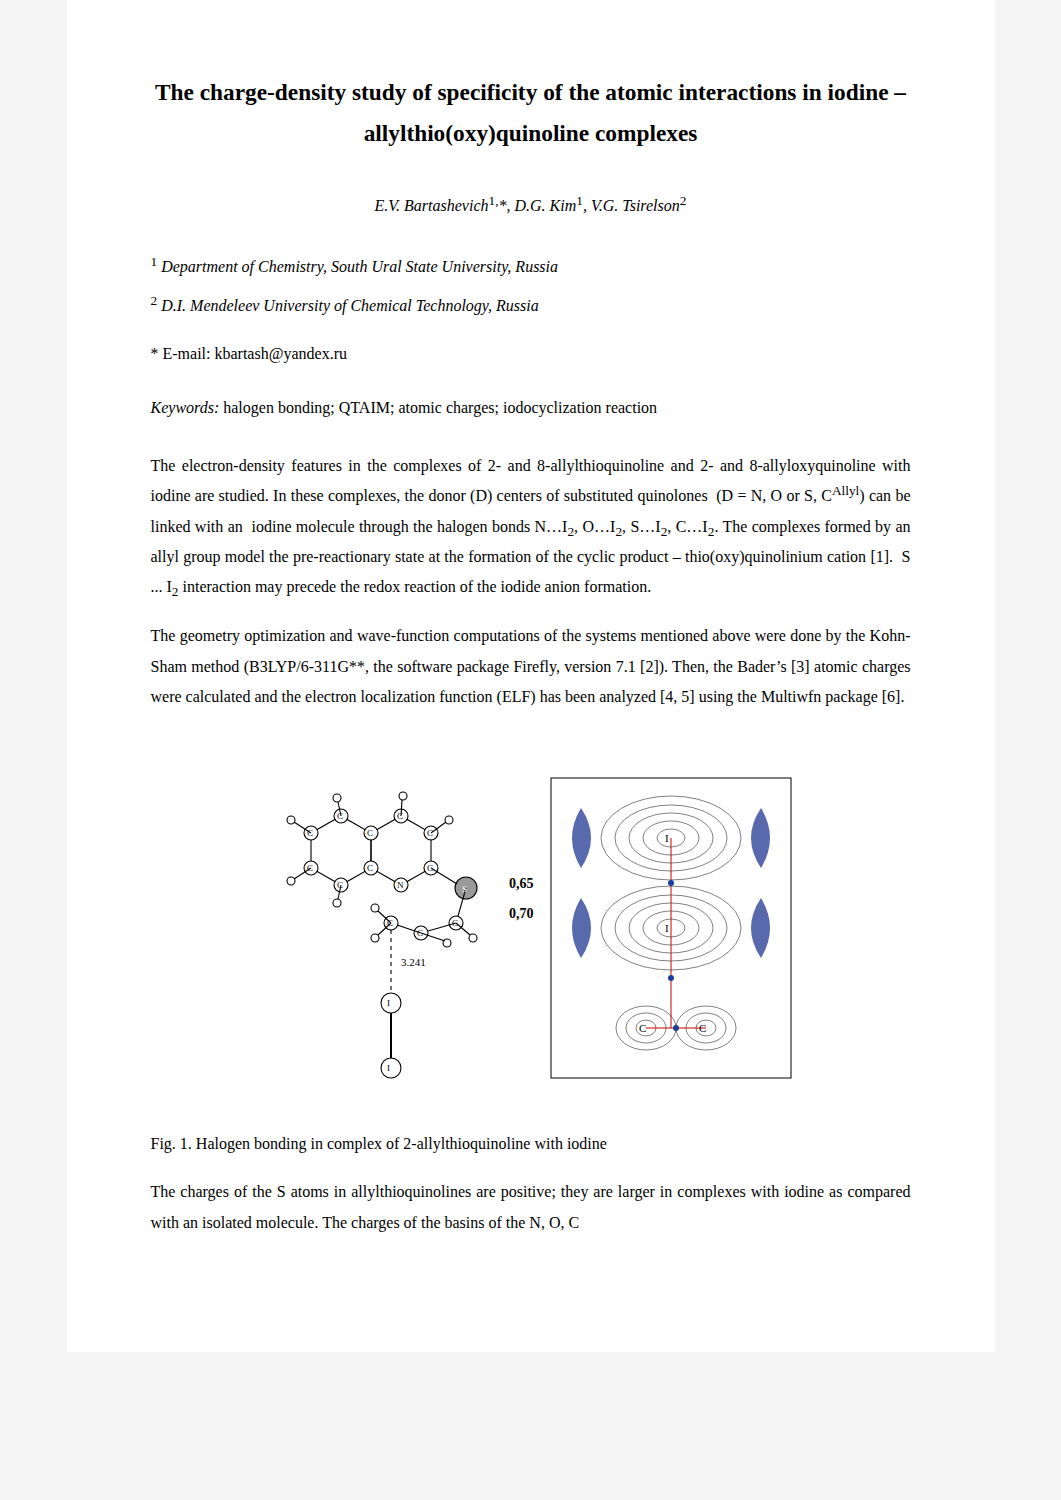The charge-density study of specificity of the atomic interactions in iodine – allylthio(oxy)quinoline complexes
E.V. Bartashevich1,*, D.G. Kim1, V.G. Tsirelson2
1 Department of Chemistry, South Ural State University, Russia
2 D.I. Mendeleev University of Chemical Technology, Russia
* E-mail: kbartash@yandex.ru
Keywords: halogen bonding; QTAIM; atomic charges; iodocyclization reaction
The electron-density features in the complexes of 2- and 8-allylthioquinoline and 2- and 8-allyloxyquinoline with iodine are studied. In these complexes, the donor (D) centers of substituted quinolones (D = N, O or S, CAllyl) can be linked with an iodine molecule through the halogen bonds N…I2, O…I2, S…I2, C…I2. The complexes formed by an allyl group model the pre-reactionary state at the formation of the cyclic product – thio(oxy)quinolinium cation [1]. S ... I2 interaction may precede the redox reaction of the iodide anion formation.
The geometry optimization and wave-function computations of the systems mentioned above were done by the Kohn-Sham method (B3LYP/6-311G**, the software package Firefly, version 7.1 [2]). Then, the Bader’s [3] atomic charges were calculated and the electron localization function (ELF) has been analyzed [4, 5] using the Multiwfn package [6].
CCC CCC CCC N S CCC II 3.241 I I C C 0,65 0,70
Fig. 1. Halogen bonding in complex of 2-allylthioquinoline with iodine
The charges of the S atoms in allylthioquinolines are positive; they are larger in complexes with iodine as compared with an isolated molecule. The charges of the basins of the N, O, C